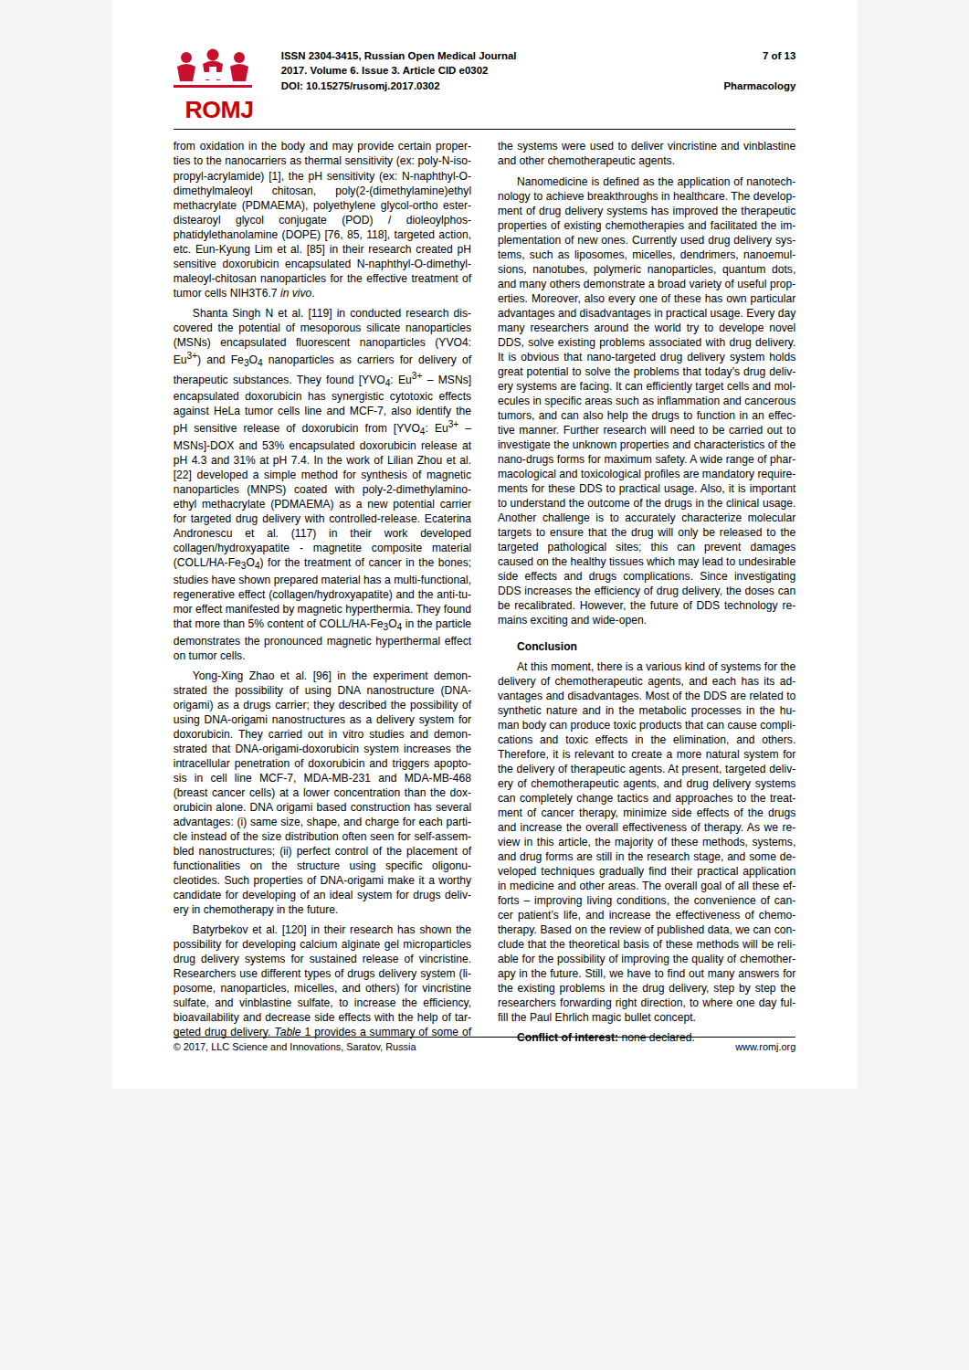ROMJ
ISSN 2304-3415, Russian Open Medical Journal
2017. Volume 6. Issue 3. Article CID e0302
DOI: 10.15275/rusomj.2017.0302
7 of 13
Pharmacology
from oxidation in the body and may provide certain properties to the nanocarriers as thermal sensitivity (ex: poly-N-isopropyl-acrylamide) [1], the pH sensitivity (ex: N-naphthyl-O-dimethylmaleoyl chitosan, poly(2-(dimethylamine)ethyl methacrylate (PDMAEMA), polyethylene glycol-ortho ester-distearoyl glycol conjugate (POD) / dioleoylphosphatidylethanolamine (DOPE) [76, 85, 118], targeted action, etc. Eun-Kyung Lim et al. [85] in their research created pH sensitive doxorubicin encapsulated N-naphthyl-O-dimethylmaleoyl-chitosan nanoparticles for the effective treatment of tumor cells NIH3T6.7 in vivo.
Shanta Singh N et al. [119] in conducted research discovered the potential of mesoporous silicate nanoparticles (MSNs) encapsulated fluorescent nanoparticles (YVO4: Eu3+) and Fe3O4 nanoparticles as carriers for delivery of therapeutic substances. They found [YVO4: Eu3+ – MSNs] encapsulated doxorubicin has synergistic cytotoxic effects against HeLa tumor cells line and MCF-7, also identify the pH sensitive release of doxorubicin from [YVO4: Eu3+ – MSNs]-DOX and 53% encapsulated doxorubicin release at pH 4.3 and 31% at pH 7.4. In the work of Lilian Zhou et al. [22] developed a simple method for synthesis of magnetic nanoparticles (MNPS) coated with poly-2-dimethylamino-ethyl methacrylate (PDMAEMA) as a new potential carrier for targeted drug delivery with controlled-release. Ecaterina Andronescu et al. (117) in their work developed collagen/hydroxyapatite - magnetite composite material (COLL/HA-Fe3O4) for the treatment of cancer in the bones; studies have shown prepared material has a multi-functional, regenerative effect (collagen/hydroxyapatite) and the anti-tumor effect manifested by magnetic hyperthermia. They found that more than 5% content of COLL/HA-Fe3O4 in the particle demonstrates the pronounced magnetic hyperthermal effect on tumor cells.
Yong-Xing Zhao et al. [96] in the experiment demonstrated the possibility of using DNA nanostructure (DNA-origami) as a drugs carrier; they described the possibility of using DNA-origami nanostructures as a delivery system for doxorubicin. They carried out in vitro studies and demonstrated that DNA-origami-doxorubicin system increases the intracellular penetration of doxorubicin and triggers apoptosis in cell line MCF-7, MDA-MB-231 and MDA-MB-468 (breast cancer cells) at a lower concentration than the doxorubicin alone. DNA origami based construction has several advantages: (i) same size, shape, and charge for each particle instead of the size distribution often seen for self-assembled nanostructures; (ii) perfect control of the placement of functionalities on the structure using specific oligonucleotides. Such properties of DNA-origami make it a worthy candidate for developing of an ideal system for drugs delivery in chemotherapy in the future.
Batyrbekov et al. [120] in their research has shown the possibility for developing calcium alginate gel microparticles drug delivery systems for sustained release of vincristine. Researchers use different types of drugs delivery system (liposome, nanoparticles, micelles, and others) for vincristine sulfate, and vinblastine sulfate, to increase the efficiency, bioavailability and decrease side effects with the help of targeted drug delivery. Table 1 provides a summary of some of the systems were used to deliver vincristine and vinblastine and other chemotherapeutic agents.
Nanomedicine is defined as the application of nanotechnology to achieve breakthroughs in healthcare. The development of drug delivery systems has improved the therapeutic properties of existing chemotherapies and facilitated the implementation of new ones. Currently used drug delivery systems, such as liposomes, micelles, dendrimers, nanoemulsions, nanotubes, polymeric nanoparticles, quantum dots, and many others demonstrate a broad variety of useful properties. Moreover, also every one of these has own particular advantages and disadvantages in practical usage. Every day many researchers around the world try to develope novel DDS, solve existing problems associated with drug delivery. It is obvious that nano-targeted drug delivery system holds great potential to solve the problems that today’s drug delivery systems are facing. It can efficiently target cells and molecules in specific areas such as inflammation and cancerous tumors, and can also help the drugs to function in an effective manner. Further research will need to be carried out to investigate the unknown properties and characteristics of the nano-drugs forms for maximum safety. A wide range of pharmacological and toxicological profiles are mandatory requirements for these DDS to practical usage. Also, it is important to understand the outcome of the drugs in the clinical usage. Another challenge is to accurately characterize molecular targets to ensure that the drug will only be released to the targeted pathological sites; this can prevent damages caused on the healthy tissues which may lead to undesirable side effects and drugs complications. Since investigating DDS increases the efficiency of drug delivery, the doses can be recalibrated. However, the future of DDS technology remains exciting and wide-open.
Conclusion
At this moment, there is a various kind of systems for the delivery of chemotherapeutic agents, and each has its advantages and disadvantages. Most of the DDS are related to synthetic nature and in the metabolic processes in the human body can produce toxic products that can cause complications and toxic effects in the elimination, and others. Therefore, it is relevant to create a more natural system for the delivery of therapeutic agents. At present, targeted delivery of chemotherapeutic agents, and drug delivery systems can completely change tactics and approaches to the treatment of cancer therapy, minimize side effects of the drugs and increase the overall effectiveness of therapy. As we review in this article, the majority of these methods, systems, and drug forms are still in the research stage, and some developed techniques gradually find their practical application in medicine and other areas. The overall goal of all these efforts – improving living conditions, the convenience of cancer patient’s life, and increase the effectiveness of chemotherapy. Based on the review of published data, we can conclude that the theoretical basis of these methods will be reliable for the possibility of improving the quality of chemotherapy in the future. Still, we have to find out many answers for the existing problems in the drug delivery, step by step the researchers forwarding right direction, to where one day fulfill the Paul Ehrlich magic bullet concept.
Conflict of interest: none declared.
© 2017, LLC Science and Innovations, Saratov, Russia www.romj.org